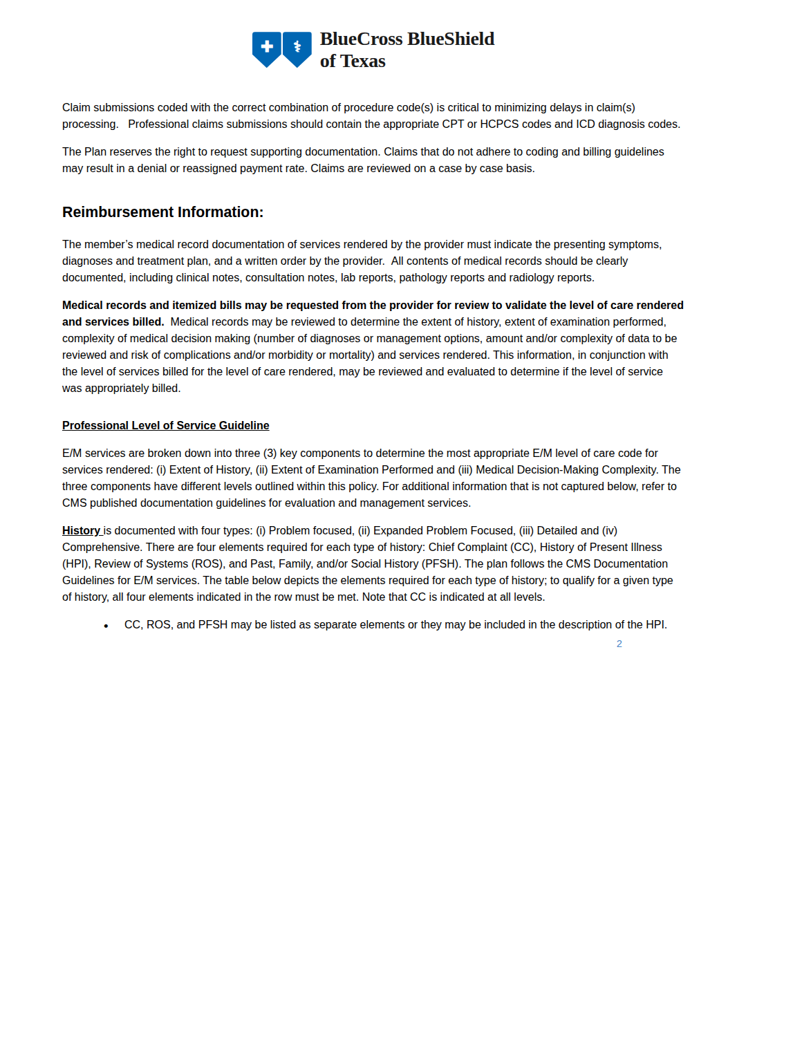✚
⚕
BlueCross BlueShield
of Texas
Claim submissions coded with the correct combination of procedure code(s) is critical to minimizing delays in claim(s) processing. Professional claims submissions should contain the appropriate CPT or HCPCS codes and ICD diagnosis codes.
The Plan reserves the right to request supporting documentation. Claims that do not adhere to coding and billing guidelines may result in a denial or reassigned payment rate. Claims are reviewed on a case by case basis.
Reimbursement Information:
The member’s medical record documentation of services rendered by the provider must indicate the presenting symptoms, diagnoses and treatment plan, and a written order by the provider. All contents of medical records should be clearly documented, including clinical notes, consultation notes, lab reports, pathology reports and radiology reports.
Medical records and itemized bills may be requested from the provider for review to validate the level of care rendered and services billed. Medical records may be reviewed to determine the extent of history, extent of examination performed, complexity of medical decision making (number of diagnoses or management options, amount and/or complexity of data to be reviewed and risk of complications and/or morbidity or mortality) and services rendered. This information, in conjunction with the level of services billed for the level of care rendered, may be reviewed and evaluated to determine if the level of service was appropriately billed.
Professional Level of Service Guideline
E/M services are broken down into three (3) key components to determine the most appropriate E/M level of care code for services rendered: (i) Extent of History, (ii) Extent of Examination Performed and (iii) Medical Decision-Making Complexity. The three components have different levels outlined within this policy. For additional information that is not captured below, refer to CMS published documentation guidelines for evaluation and management services.
History is documented with four types: (i) Problem focused, (ii) Expanded Problem Focused, (iii) Detailed and (iv) Comprehensive. There are four elements required for each type of history: Chief Complaint (CC), History of Present Illness (HPI), Review of Systems (ROS), and Past, Family, and/or Social History (PFSH). The plan follows the CMS Documentation Guidelines for E/M services. The table below depicts the elements required for each type of history; to qualify for a given type of history, all four elements indicated in the row must be met. Note that CC is indicated at all levels.
CC, ROS, and PFSH may be listed as separate elements or they may be included in the description of the HPI.
2